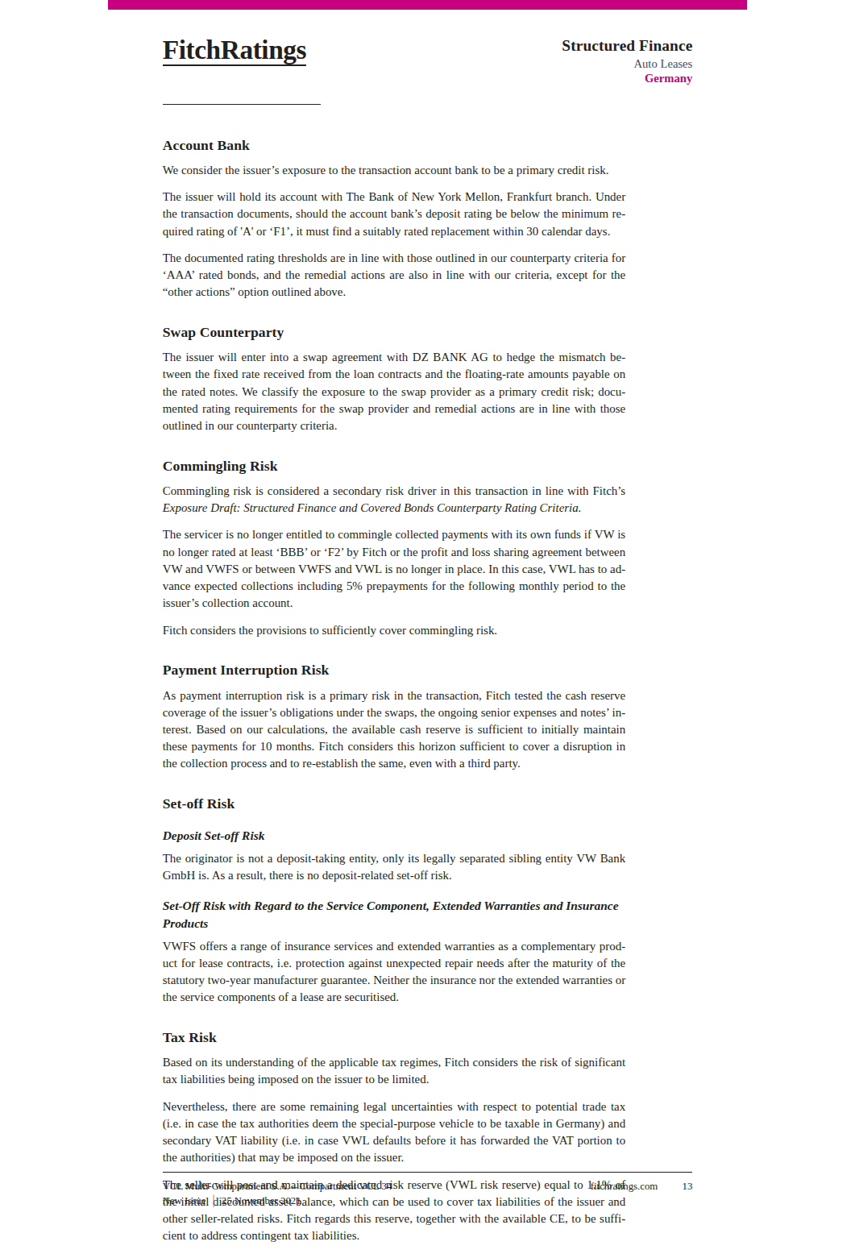FitchRatings
Structured Finance
Auto Leases
Germany
Account Bank
We consider the issuer’s exposure to the transaction account bank to be a primary credit risk.
The issuer will hold its account with The Bank of New York Mellon, Frankfurt branch. Under the transaction documents, should the account bank’s deposit rating be below the minimum required rating of 'A' or ‘F1’, it must find a suitably rated replacement within 30 calendar days.
The documented rating thresholds are in line with those outlined in our counterparty criteria for ‘AAA’ rated bonds, and the remedial actions are also in line with our criteria, except for the “other actions” option outlined above.
Swap Counterparty
The issuer will enter into a swap agreement with DZ BANK AG to hedge the mismatch between the fixed rate received from the loan contracts and the floating-rate amounts payable on the rated notes. We classify the exposure to the swap provider as a primary credit risk; documented rating requirements for the swap provider and remedial actions are in line with those outlined in our counterparty criteria.
Commingling Risk
Commingling risk is considered a secondary risk driver in this transaction in line with Fitch’s Exposure Draft: Structured Finance and Covered Bonds Counterparty Rating Criteria.
The servicer is no longer entitled to commingle collected payments with its own funds if VW is no longer rated at least ‘BBB’ or ‘F2’ by Fitch or the profit and loss sharing agreement between VW and VWFS or between VWFS and VWL is no longer in place. In this case, VWL has to advance expected collections including 5% prepayments for the following monthly period to the issuer’s collection account.
Fitch considers the provisions to sufficiently cover commingling risk.
Payment Interruption Risk
As payment interruption risk is a primary risk in the transaction, Fitch tested the cash reserve coverage of the issuer’s obligations under the swaps, the ongoing senior expenses and notes’ interest. Based on our calculations, the available cash reserve is sufficient to initially maintain these payments for 10 months. Fitch considers this horizon sufficient to cover a disruption in the collection process and to re-establish the same, even with a third party.
Set-off Risk
Deposit Set-off Risk
The originator is not a deposit-taking entity, only its legally separated sibling entity VW Bank GmbH is. As a result, there is no deposit-related set-off risk.
Set-Off Risk with Regard to the Service Component, Extended Warranties and Insurance Products
VWFS offers a range of insurance services and extended warranties as a complementary product for lease contracts, i.e. protection against unexpected repair needs after the maturity of the statutory two-year manufacturer guarantee. Neither the insurance nor the extended warranties or the service components of a lease are securitised.
Tax Risk
Based on its understanding of the applicable tax regimes, Fitch considers the risk of significant tax liabilities being imposed on the issuer to be limited.
Nevertheless, there are some remaining legal uncertainties with respect to potential trade tax (i.e. in case the tax authorities deem the special-purpose vehicle to be taxable in Germany) and secondary VAT liability (i.e. in case VWL defaults before it has forwarded the VAT portion to the authorities) that may be imposed on the issuer.
The seller will post and maintain a dedicated risk reserve (VWL risk reserve) equal to 1.1% of the initial discounted asset balance, which can be used to cover tax liabilities of the issuer and other seller-related risks. Fitch regards this reserve, together with the available CE, to be sufficient to address contingent tax liabilities.
VCL Multi-Compartment S.A. – Compartment VCL 34
New Issue │ 25 November 2021
fitchratings.com 13